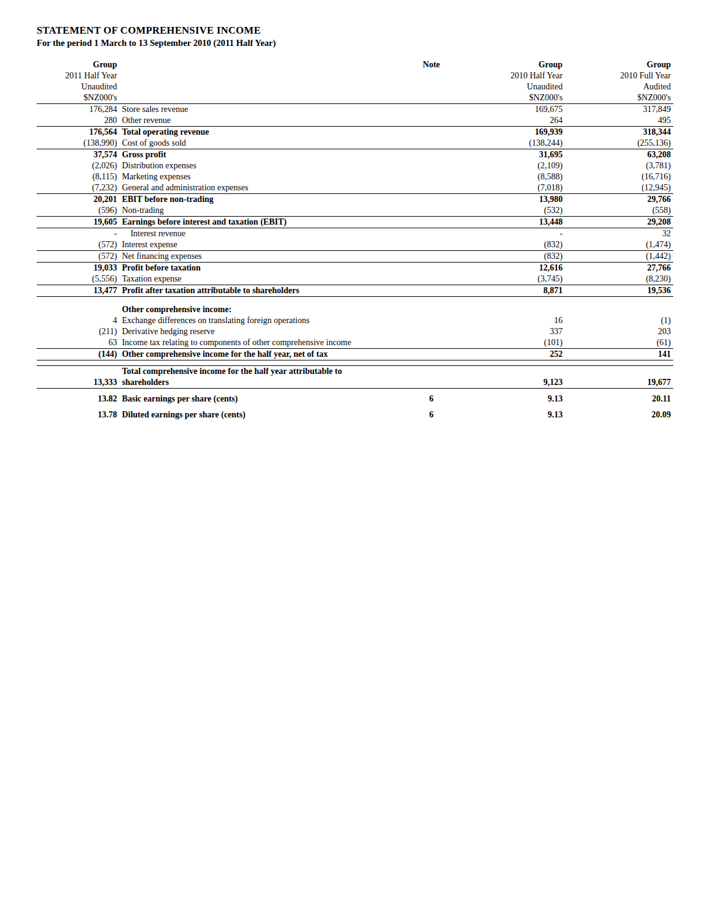STATEMENT OF COMPREHENSIVE INCOME
For the period 1 March to 13 September 2010 (2011 Half Year)
| Group | | Note | Group | Group |
| 2011 Half Year | | | 2010 Half Year | 2010 Full Year |
| Unaudited | | | Unaudited | Audited |
| $NZ000's | | | $NZ000's | $NZ000's |
| 176,284 | Store sales revenue | | 169,675 | 317,849 |
| 280 | Other revenue | | 264 | 495 |
| 176,564 | Total operating revenue | | 169,939 | 318,344 |
| (138,990) | Cost of goods sold | | (138,244) | (255,136) |
| 37,574 | Gross profit | | 31,695 | 63,208 |
| (2,026) | Distribution expenses | | (2,109) | (3,781) |
| (8,115) | Marketing expenses | | (8,588) | (16,716) |
| (7,232) | General and administration expenses | | (7,018) | (12,945) |
| 20,201 | EBIT before non-trading | | 13,980 | 29,766 |
| (596) | Non-trading | | (532) | (558) |
| 19,605 | Earnings before interest and taxation (EBIT) | | 13,448 | 29,208 |
| - | Interest revenue | | - | 32 |
| (572) | Interest expense | | (832) | (1,474) |
| (572) | Net financing expenses | | (832) | (1,442) |
| 19,033 | Profit before taxation | | 12,616 | 27,766 |
| (5,556) | Taxation expense | | (3,745) | (8,230) |
| 13,477 | Profit after taxation attributable to shareholders | | 8,871 | 19,536 |
| | Other comprehensive income: | | | |
| 4 | Exchange differences on translating foreign operations | | 16 | (1) |
| (211) | Derivative hedging reserve | | 337 | 203 |
| 63 | Income tax relating to components of other comprehensive income | | (101) | (61) |
| (144) | Other comprehensive income for the half year, net of tax | | 252 | 141 |
| | Total comprehensive income for the half year attributable to | | | |
| 13,333 | shareholders | | 9,123 | 19,677 |
| 13.82 | Basic earnings per share (cents) | 6 | 9.13 | 20.11 |
| 13.78 | Diluted earnings per share (cents) | 6 | 9.13 | 20.09 |